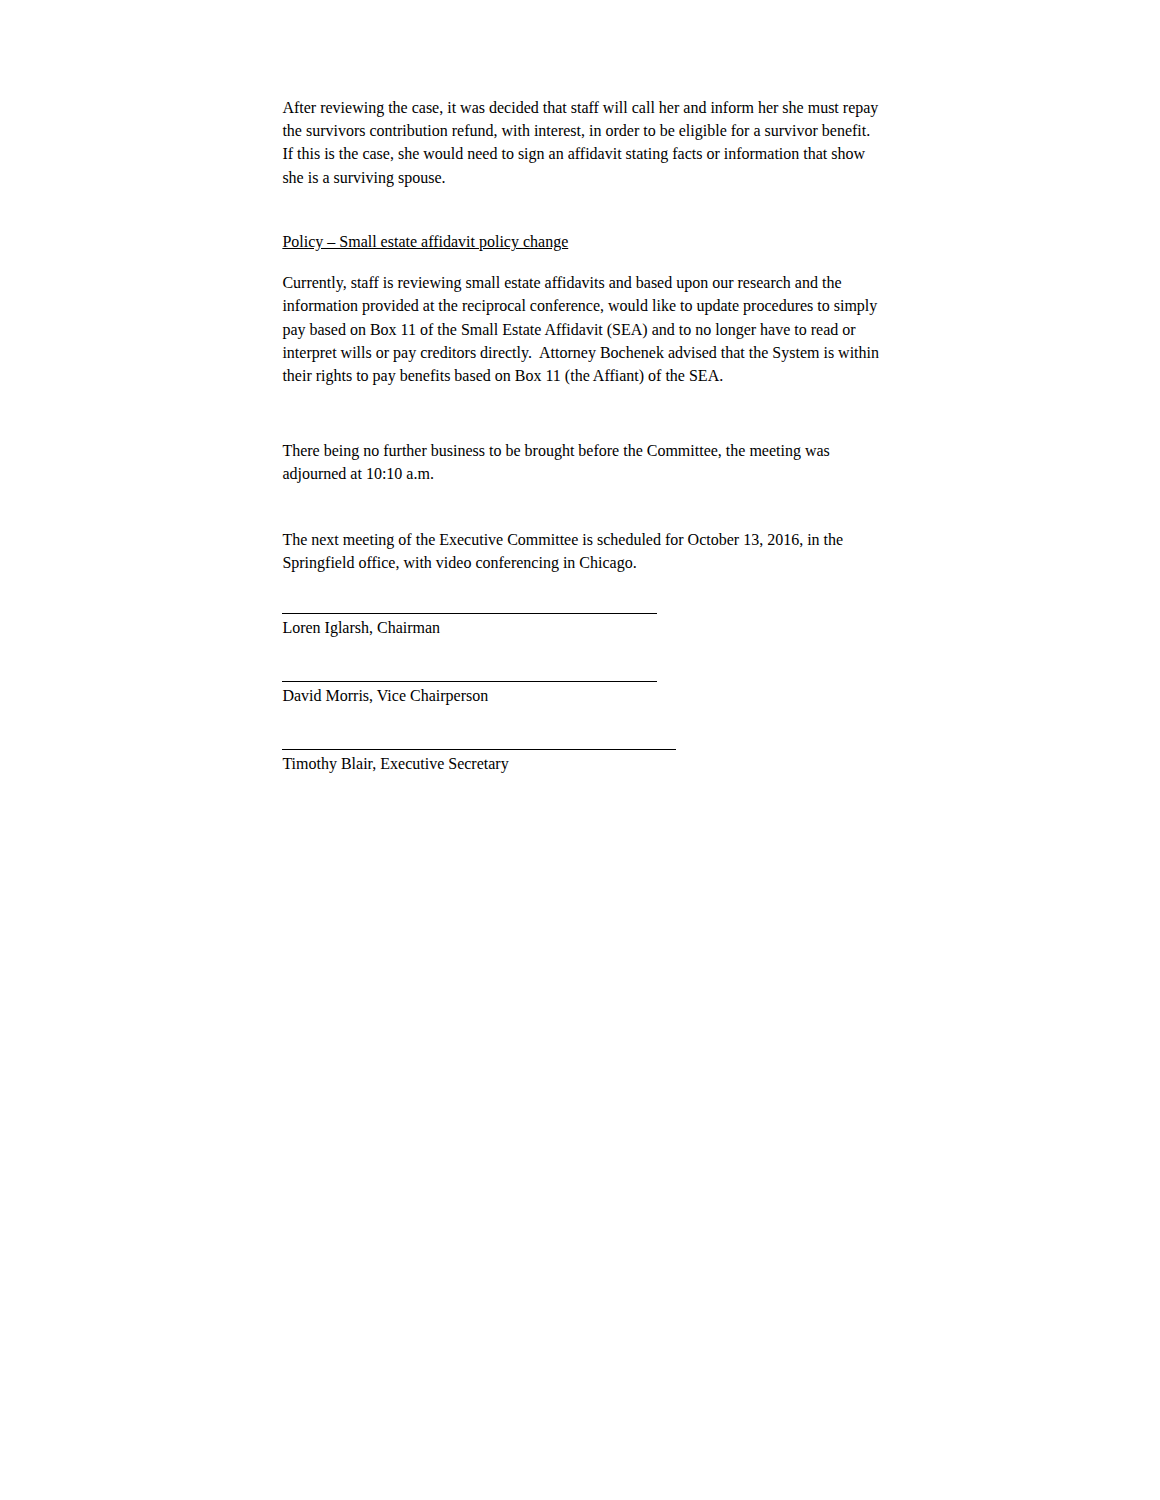After reviewing the case, it was decided that staff will call her and inform her she must repay the survivors contribution refund, with interest, in order to be eligible for a survivor benefit. If this is the case, she would need to sign an affidavit stating facts or information that show she is a surviving spouse.
Policy – Small estate affidavit policy change
Currently, staff is reviewing small estate affidavits and based upon our research and the information provided at the reciprocal conference, would like to update procedures to simply pay based on Box 11 of the Small Estate Affidavit (SEA) and to no longer have to read or interpret wills or pay creditors directly. Attorney Bochenek advised that the System is within their rights to pay benefits based on Box 11 (the Affiant) of the SEA.
There being no further business to be brought before the Committee, the meeting was adjourned at 10:10 a.m.
The next meeting of the Executive Committee is scheduled for October 13, 2016, in the Springfield office, with video conferencing in Chicago.
Loren Iglarsh, Chairman
David Morris, Vice Chairperson
Timothy Blair, Executive Secretary